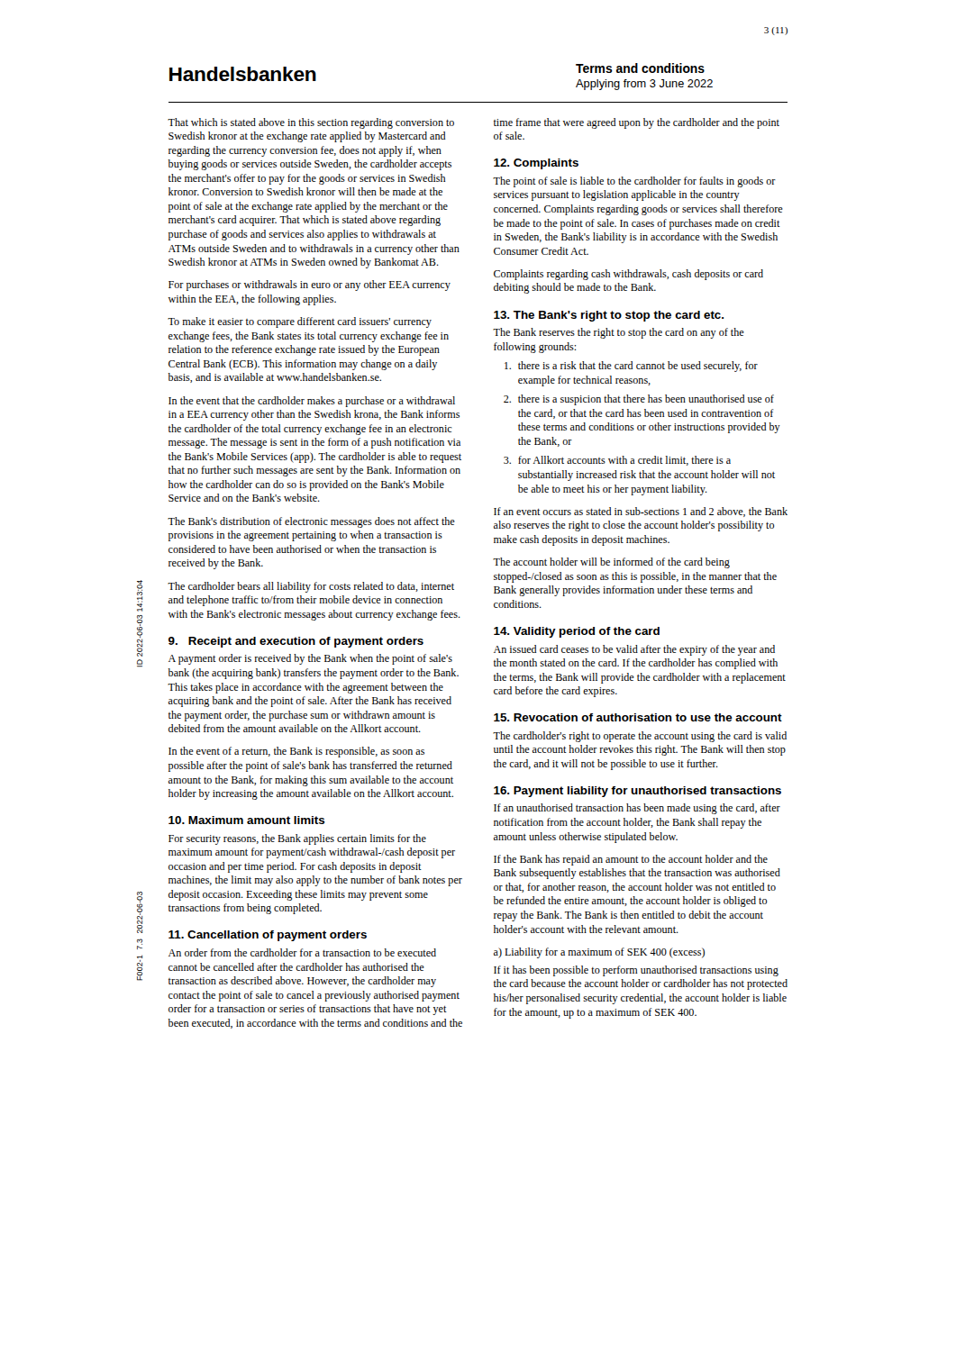3 (11)
Handelsbanken
Terms and conditions Applying from 3 June 2022
ID 2022-06-03 14:13:04
F002-1 7.3 2022-06-03
That which is stated above in this section regarding conversion to Swedish kronor at the exchange rate applied by Mastercard and regarding the currency conversion fee, does not apply if, when buying goods or services outside Sweden, the cardholder accepts the merchant's offer to pay for the goods or services in Swedish kronor. Conversion to Swedish kronor will then be made at the point of sale at the exchange rate applied by the merchant or the merchant's card acquirer. That which is stated above regarding purchase of goods and services also applies to withdrawals at ATMs outside Sweden and to withdrawals in a currency other than Swedish kronor at ATMs in Sweden owned by Bankomat AB.
For purchases or withdrawals in euro or any other EEA currency within the EEA, the following applies.
To make it easier to compare different card issuers' currency exchange fees, the Bank states its total currency exchange fee in relation to the reference exchange rate issued by the European Central Bank (ECB). This information may change on a daily basis, and is available at www.handelsbanken.se.
In the event that the cardholder makes a purchase or a withdrawal in a EEA currency other than the Swedish krona, the Bank informs the cardholder of the total currency exchange fee in an electronic message. The message is sent in the form of a push notification via the Bank's Mobile Services (app). The cardholder is able to request that no further such messages are sent by the Bank. Information on how the cardholder can do so is provided on the Bank's Mobile Service and on the Bank's website.
The Bank's distribution of electronic messages does not affect the provisions in the agreement pertaining to when a transaction is considered to have been authorised or when the transaction is received by the Bank.
The cardholder bears all liability for costs related to data, internet and telephone traffic to/from their mobile device in connection with the Bank's electronic messages about currency exchange fees.
9. Receipt and execution of payment orders
A payment order is received by the Bank when the point of sale's bank (the acquiring bank) transfers the payment order to the Bank. This takes place in accordance with the agreement between the acquiring bank and the point of sale. After the Bank has received the payment order, the purchase sum or withdrawn amount is debited from the amount available on the Allkort account.
In the event of a return, the Bank is responsible, as soon as possible after the point of sale's bank has transferred the returned amount to the Bank, for making this sum available to the account holder by increasing the amount available on the Allkort account.
10. Maximum amount limits
For security reasons, the Bank applies certain limits for the maximum amount for payment/cash withdrawal-/cash deposit per occasion and per time period. For cash deposits in deposit machines, the limit may also apply to the number of bank notes per deposit occasion. Exceeding these limits may prevent some transactions from being completed.
11. Cancellation of payment orders
An order from the cardholder for a transaction to be executed cannot be cancelled after the cardholder has authorised the transaction as described above. However, the cardholder may contact the point of sale to cancel a previously authorised payment order for a transaction or series of transactions that have not yet been executed, in accordance with the terms and conditions and the time frame that were agreed upon by the cardholder and the point of sale.
12. Complaints
The point of sale is liable to the cardholder for faults in goods or services pursuant to legislation applicable in the country concerned. Complaints regarding goods or services shall therefore be made to the point of sale. In cases of purchases made on credit in Sweden, the Bank's liability is in accordance with the Swedish Consumer Credit Act.
Complaints regarding cash withdrawals, cash deposits or card debiting should be made to the Bank.
13. The Bank's right to stop the card etc.
The Bank reserves the right to stop the card on any of the following grounds:
there is a risk that the card cannot be used securely, for example for technical reasons,
there is a suspicion that there has been unauthorised use of the card, or that the card has been used in contravention of these terms and conditions or other instructions provided by the Bank, or
for Allkort accounts with a credit limit, there is a substantially increased risk that the account holder will not be able to meet his or her payment liability.
If an event occurs as stated in sub-sections 1 and 2 above, the Bank also reserves the right to close the account holder's possibility to make cash deposits in deposit machines.
The account holder will be informed of the card being stopped-/closed as soon as this is possible, in the manner that the Bank generally provides information under these terms and conditions.
14. Validity period of the card
An issued card ceases to be valid after the expiry of the year and the month stated on the card. If the cardholder has complied with the terms, the Bank will provide the cardholder with a replacement card before the card expires.
15. Revocation of authorisation to use the account
The cardholder's right to operate the account using the card is valid until the account holder revokes this right. The Bank will then stop the card, and it will not be possible to use it further.
16. Payment liability for unauthorised transactions
If an unauthorised transaction has been made using the card, after notification from the account holder, the Bank shall repay the amount unless otherwise stipulated below.
If the Bank has repaid an amount to the account holder and the Bank subsequently establishes that the transaction was authorised or that, for another reason, the account holder was not entitled to be refunded the entire amount, the account holder is obliged to repay the Bank. The Bank is then entitled to debit the account holder's account with the relevant amount.
a) Liability for a maximum of SEK 400 (excess)
If it has been possible to perform unauthorised transactions using the card because the account holder or cardholder has not protected his/her personalised security credential, the account holder is liable for the amount, up to a maximum of SEK 400.